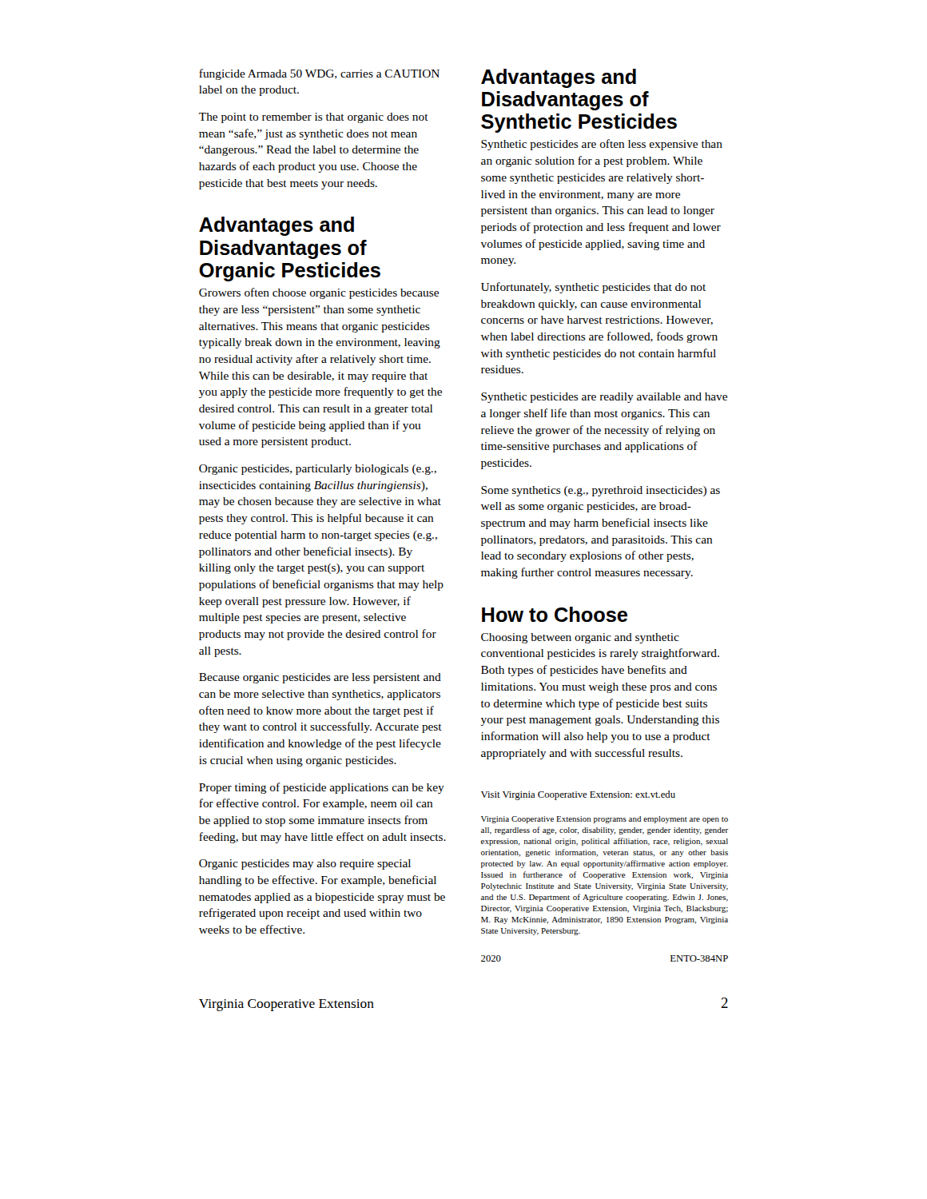fungicide Armada 50 WDG, carries a CAUTION label on the product.
The point to remember is that organic does not mean “safe,” just as synthetic does not mean “dangerous.” Read the label to determine the hazards of each product you use. Choose the pesticide that best meets your needs.
Advantages and Disadvantages of Organic Pesticides
Growers often choose organic pesticides because they are less “persistent” than some synthetic alternatives. This means that organic pesticides typically break down in the environment, leaving no residual activity after a relatively short time. While this can be desirable, it may require that you apply the pesticide more frequently to get the desired control. This can result in a greater total volume of pesticide being applied than if you used a more persistent product.
Organic pesticides, particularly biologicals (e.g., insecticides containing Bacillus thuringiensis), may be chosen because they are selective in what pests they control. This is helpful because it can reduce potential harm to non-target species (e.g., pollinators and other beneficial insects). By killing only the target pest(s), you can support populations of beneficial organisms that may help keep overall pest pressure low. However, if multiple pest species are present, selective products may not provide the desired control for all pests.
Because organic pesticides are less persistent and can be more selective than synthetics, applicators often need to know more about the target pest if they want to control it successfully. Accurate pest identification and knowledge of the pest lifecycle is crucial when using organic pesticides.
Proper timing of pesticide applications can be key for effective control. For example, neem oil can be applied to stop some immature insects from feeding, but may have little effect on adult insects.
Organic pesticides may also require special handling to be effective. For example, beneficial nematodes applied as a biopesticide spray must be refrigerated upon receipt and used within two weeks to be effective.
Advantages and Disadvantages of Synthetic Pesticides
Synthetic pesticides are often less expensive than an organic solution for a pest problem. While some synthetic pesticides are relatively short-lived in the environment, many are more persistent than organics. This can lead to longer periods of protection and less frequent and lower volumes of pesticide applied, saving time and money.
Unfortunately, synthetic pesticides that do not breakdown quickly, can cause environmental concerns or have harvest restrictions. However, when label directions are followed, foods grown with synthetic pesticides do not contain harmful residues.
Synthetic pesticides are readily available and have a longer shelf life than most organics. This can relieve the grower of the necessity of relying on time-sensitive purchases and applications of pesticides.
Some synthetics (e.g., pyrethroid insecticides) as well as some organic pesticides, are broad-spectrum and may harm beneficial insects like pollinators, predators, and parasitoids. This can lead to secondary explosions of other pests, making further control measures necessary.
How to Choose
Choosing between organic and synthetic conventional pesticides is rarely straightforward. Both types of pesticides have benefits and limitations. You must weigh these pros and cons to determine which type of pesticide best suits your pest management goals. Understanding this information will also help you to use a product appropriately and with successful results.
Visit Virginia Cooperative Extension: ext.vt.edu
Virginia Cooperative Extension programs and employment are open to all, regardless of age, color, disability, gender, gender identity, gender expression, national origin, political affiliation, race, religion, sexual orientation, genetic information, veteran status, or any other basis protected by law. An equal opportunity/affirmative action employer. Issued in furtherance of Cooperative Extension work, Virginia Polytechnic Institute and State University, Virginia State University, and the U.S. Department of Agriculture cooperating. Edwin J. Jones, Director, Virginia Cooperative Extension, Virginia Tech, Blacksburg; M. Ray McKinnie, Administrator, 1890 Extension Program, Virginia State University, Petersburg.
2020 ENTO-384NP
Virginia Cooperative Extension
2